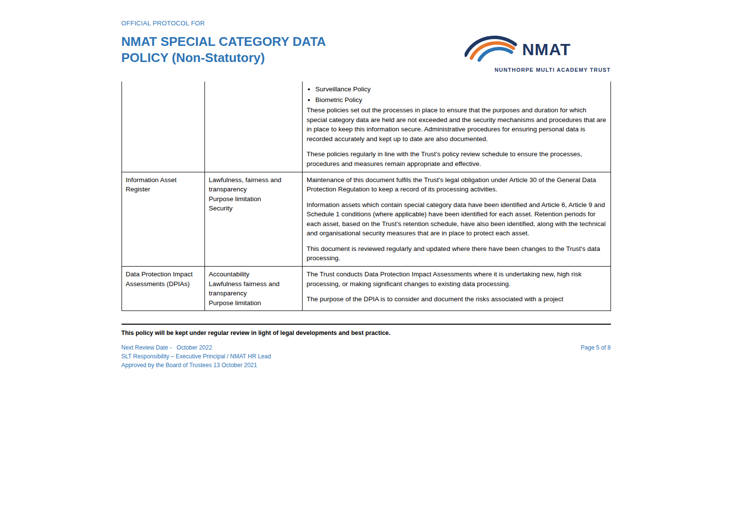OFFICIAL PROTOCOL FOR
NMAT SPECIAL CATEGORY DATA
POLICY (Non-Statutory)
NMAT
NUNTHORPE MULTI ACADEMY TRUST
| | | Surveillance Policy Biometric Policy These policies set out the processes in place to ensure that the purposes and duration for which special category data are held are not exceeded and the security mechanisms and procedures that are in place to keep this information secure. Administrative procedures for ensuring personal data is recorded accurately and kept up to date are also documented. These policies regularly in line with the Trust's policy review schedule to ensure the processes, procedures and measures remain appropriate and effective. |
| Information Asset Register | Lawfulness, fairness and transparency Purpose limitation Security | Maintenance of this document fulfils the Trust's legal obligation under Article 30 of the General Data Protection Regulation to keep a record of its processing activities. Information assets which contain special category data have been identified and Article 6, Article 9 and Schedule 1 conditions (where applicable) have been identified for each asset. Retention periods for each asset, based on the Trust's retention schedule, have also been identified, along with the technical and organisational security measures that are in place to protect each asset. This document is reviewed regularly and updated where there have been changes to the Trust's data processing. |
| Data Protection Impact Assessments (DPIAs) | Accountability Lawfulness fairness and transparency Purpose limitation | The Trust conducts Data Protection Impact Assessments where it is undertaking new, high risk processing, or making significant changes to existing data processing. The purpose of the DPIA is to consider and document the risks associated with a project |
This policy will be kept under regular review in light of legal developments and best practice.
Page 5 of 8 Next Review Date - October 2022
SLT Responsibility – Executive Principal / NMAT HR Lead
Approved by the Board of Trustees 13 October 2021